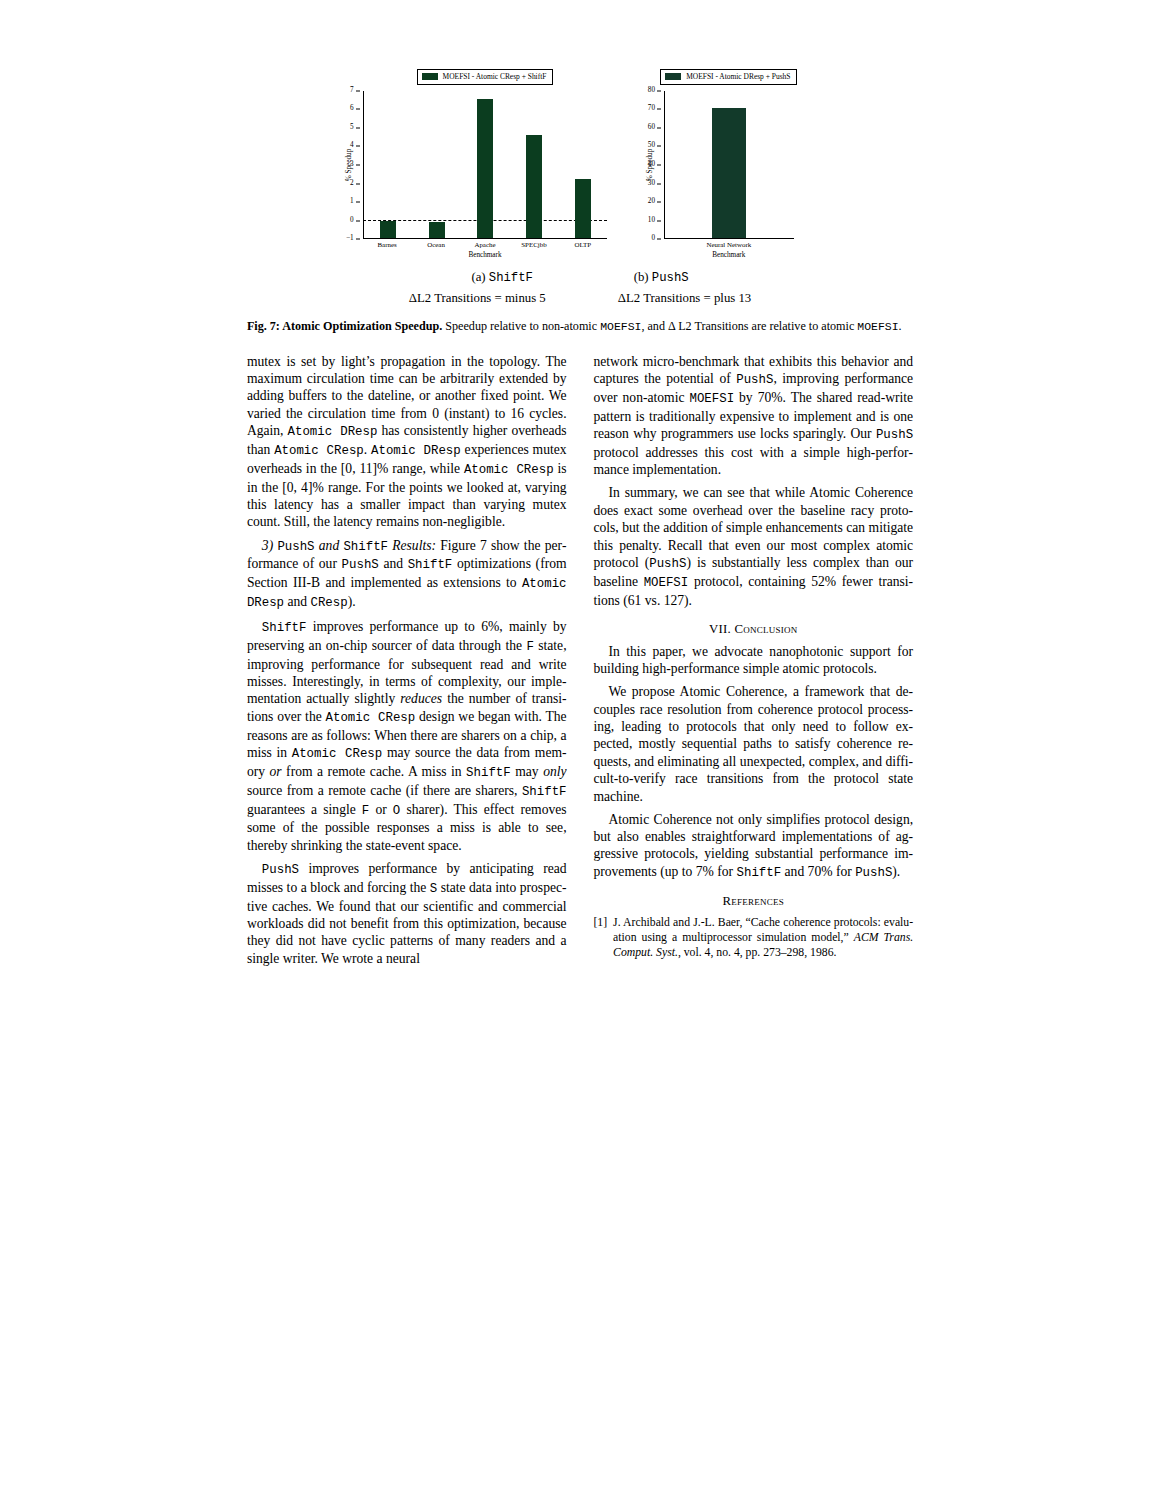MOEFSI - Atomic CResp + ShiftF
% Speedup
7 6 5 4 3 2 1 0 −1
Barnes Ocean Apache SPECjbb OLTP
Benchmark
MOEFSI - Atomic DResp + PushS
% Speedup
80 70 60 50 40 30 20 10 0
Neural Network
Benchmark
(a) ShiftF
(b) PushS
ΔL2 Transitions = minus 5
ΔL2 Transitions = plus 13
Fig. 7: Atomic Optimization Speedup. Speedup relative to non-atomic MOEFSI, and Δ L2 Transitions are relative to atomic MOEFSI.
mutex is set by light’s propagation in the topology. The maximum circulation time can be arbitrarily extended by adding buffers to the dateline, or another fixed point. We varied the circulation time from 0 (instant) to 16 cycles. Again, Atomic DResp has consistently higher overheads than Atomic CResp. Atomic DResp experiences mutex overheads in the [0, 11]% range, while Atomic CResp is in the [0, 4]% range. For the points we looked at, varying this latency has a smaller impact than varying mutex count. Still, the latency remains non-negligible.
3) PushS and ShiftF Results: Figure 7 show the performance of our PushS and ShiftF optimizations (from Section III-B and implemented as extensions to Atomic DResp and CResp).
ShiftF improves performance up to 6%, mainly by preserving an on-chip sourcer of data through the F state, improving performance for subsequent read and write misses. Interestingly, in terms of complexity, our implementation actually slightly reduces the number of transitions over the Atomic CResp design we began with. The reasons are as follows: When there are sharers on a chip, a miss in Atomic CResp may source the data from memory or from a remote cache. A miss in ShiftF may only source from a remote cache (if there are sharers, ShiftF guarantees a single F or O sharer). This effect removes some of the possible responses a miss is able to see, thereby shrinking the state-event space.
PushS improves performance by anticipating read misses to a block and forcing the S state data into prospective caches. We found that our scientific and commercial workloads did not benefit from this optimization, because they did not have cyclic patterns of many readers and a single writer. We wrote a neural
network micro-benchmark that exhibits this behavior and captures the potential of PushS, improving performance over non-atomic MOEFSI by 70%. The shared read-write pattern is traditionally expensive to implement and is one reason why programmers use locks sparingly. Our PushS protocol addresses this cost with a simple high-performance implementation.
In summary, we can see that while Atomic Coherence does exact some overhead over the baseline racy protocols, but the addition of simple enhancements can mitigate this penalty. Recall that even our most complex atomic protocol (PushS) is substantially less complex than our baseline MOEFSI protocol, containing 52% fewer transitions (61 vs. 127).
VII. Conclusion
In this paper, we advocate nanophotonic support for building high-performance simple atomic protocols.
We propose Atomic Coherence, a framework that decouples race resolution from coherence protocol processing, leading to protocols that only need to follow expected, mostly sequential paths to satisfy coherence requests, and eliminating all unexpected, complex, and difficult-to-verify race transitions from the protocol state machine.
Atomic Coherence not only simplifies protocol design, but also enables straightforward implementations of aggressive protocols, yielding substantial performance improvements (up to 7% for ShiftF and 70% for PushS).
References
[1]
J. Archibald and J.-L. Baer, “Cache coherence protocols: evaluation using a multiprocessor simulation model,” ACM Trans. Comput. Syst., vol. 4, no. 4, pp. 273–298, 1986.